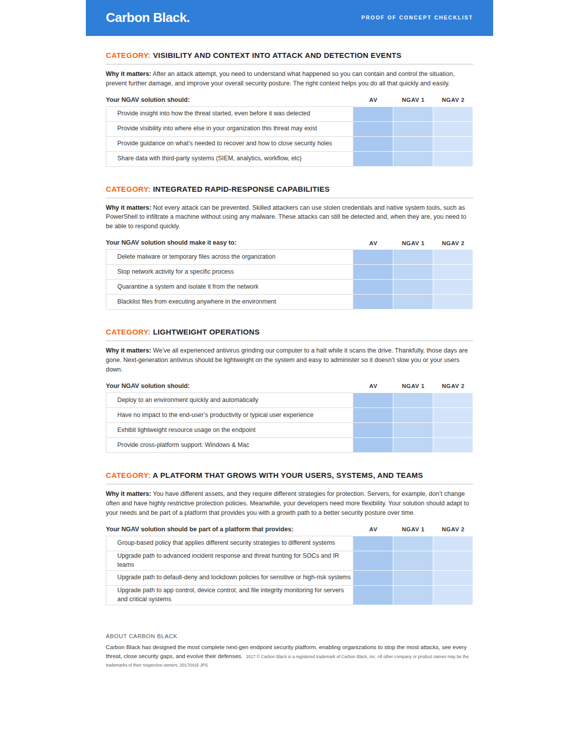Carbon Black.
PROOF OF CONCEPT CHECKLIST
CATEGORY: VISIBILITY AND CONTEXT INTO ATTACK AND DETECTION EVENTS
Why it matters: After an attack attempt, you need to understand what happened so you can contain and control the situation, prevent further damage, and improve your overall security posture. The right context helps you do all that quickly and easily.
Your NGAV solution should: AV NGAV 1 NGAV 2
| Provide insight into how the threat started, even before it was detected | | | |
| Provide visibility into where else in your organization this threat may exist | | | |
| Provide guidance on what’s needed to recover and how to close security holes | | | |
| Share data with third-party systems (SIEM, analytics, workflow, etc) | | | |
CATEGORY: INTEGRATED RAPID-RESPONSE CAPABILITIES
Why it matters: Not every attack can be prevented. Skilled attackers can use stolen credentials and native system tools, such as PowerShell to infiltrate a machine without using any malware. These attacks can still be detected and, when they are, you need to be able to respond quickly.
Your NGAV solution should make it easy to: AV NGAV 1 NGAV 2
| Delete malware or temporary files across the organization | | | |
| Stop network activity for a specific process | | | |
| Quarantine a system and isolate it from the network | | | |
| Blacklist files from executing anywhere in the environment | | | |
CATEGORY: LIGHTWEIGHT OPERATIONS
Why it matters: We’ve all experienced antivirus grinding our computer to a halt while it scans the drive. Thankfully, those days are gone. Next-generation antivirus should be lightweight on the system and easy to administer so it doesn’t slow you or your users down.
Your NGAV solution should: AV NGAV 1 NGAV 2
| Deploy to an environment quickly and automatically | | | |
| Have no impact to the end-user’s productivity or typical user experience | | | |
| Exhibit lightweight resource usage on the endpoint | | | |
| Provide cross-platform support: Windows & Mac | | | |
CATEGORY: A PLATFORM THAT GROWS WITH YOUR USERS, SYSTEMS, AND TEAMS
Why it matters: You have different assets, and they require different strategies for protection. Servers, for example, don’t change often and have highly restrictive protection policies. Meanwhile, your developers need more flexibility. Your solution should adapt to your needs and be part of a platform that provides you with a growth path to a better security posture over time.
Your NGAV solution should be part of a platform that provides: AV NGAV 1 NGAV 2
| Group-based policy that applies different security strategies to different systems | | | |
| Upgrade path to advanced incident response and threat hunting for SOCs and IR teams | | | |
| Upgrade path to default-deny and lockdown policies for sensitive or high-risk systems | | | |
| Upgrade path to app control, device control, and file integrity monitoring for servers and critical systems | | | |
ABOUT CARBON BLACK
Carbon Black has designed the most complete next-gen endpoint security platform, enabling organizations to stop the most attacks, see every threat, close security gaps, and evolve their defenses. 2017 © Carbon Black is a registered trademark of Carbon Black, Inc. All other company or product names may be the trademarks of their respective owners. 20170416 JPS